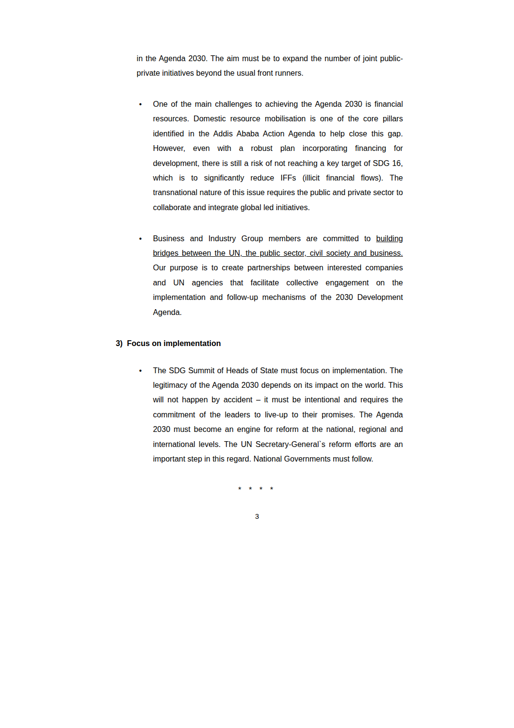in the Agenda 2030. The aim must be to expand the number of joint public-private initiatives beyond the usual front runners.
One of the main challenges to achieving the Agenda 2030 is financial resources. Domestic resource mobilisation is one of the core pillars identified in the Addis Ababa Action Agenda to help close this gap. However, even with a robust plan incorporating financing for development, there is still a risk of not reaching a key target of SDG 16, which is to significantly reduce IFFs (illicit financial flows). The transnational nature of this issue requires the public and private sector to collaborate and integrate global led initiatives.
Business and Industry Group members are committed to building bridges between the UN, the public sector, civil society and business. Our purpose is to create partnerships between interested companies and UN agencies that facilitate collective engagement on the implementation and follow-up mechanisms of the 2030 Development Agenda.
3) Focus on implementation
The SDG Summit of Heads of State must focus on implementation. The legitimacy of the Agenda 2030 depends on its impact on the world. This will not happen by accident – it must be intentional and requires the commitment of the leaders to live-up to their promises. The Agenda 2030 must become an engine for reform at the national, regional and international levels. The UN Secretary-General`s reform efforts are an important step in this regard. National Governments must follow.
* * * *
3